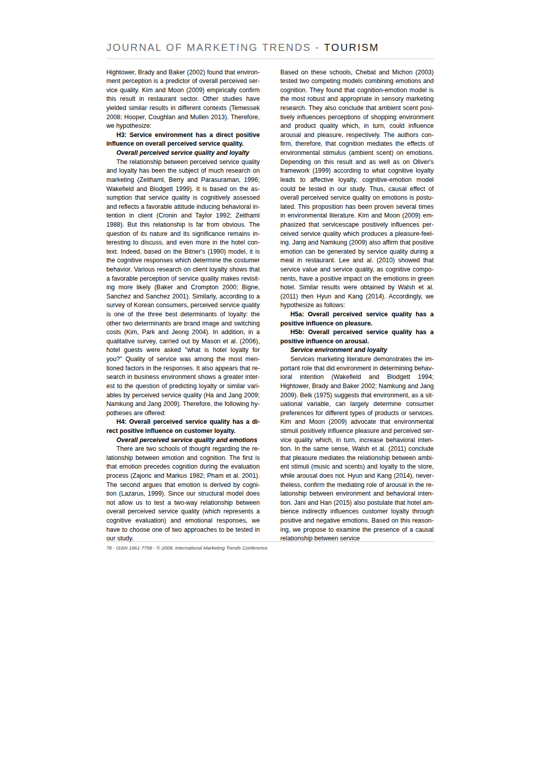JOURNAL OF MARKETING TRENDS - TOURISM
Hightower, Brady and Baker (2002) found that environment perception is a predictor of overall perceived service quality. Kim and Moon (2009) empirically confirm this result in restaurant sector. Other studies have yielded similar results in different contexts (Temessek 2008; Hooper, Coughlan and Mullen 2013). Therefore, we hypothesize:
H3: Service environment has a direct positive influence on overall perceived service quality.
Overall perceived service quality and loyalty
The relationship between perceived service quality and loyalty has been the subject of much research on marketing (Zeithaml, Berry and Parasuraman, 1996; Wakefield and Blodgett 1999). It is based on the assumption that service quality is cognitively assessed and reflects a favorable attitude inducing behavioral intention in client (Cronin and Taylor 1992; Zeithaml 1988). But this relationship is far from obvious. The question of its nature and its significance remains interesting to discuss, and even more in the hotel context. Indeed, based on the Bitner's (1990) model, it is the cognitive responses which determine the costumer behavior. Various research on client loyalty shows that a favorable perception of service quality makes revisiting more likely (Baker and Crompton 2000; Bigne, Sanchez and Sanchez 2001). Similarly, according to a survey of Korean consumers, perceived service quality is one of the three best determinants of loyalty: the other two determinants are brand image and switching costs (Kim, Park and Jeong 2004). In addition, in a qualitative survey, carried out by Mason et al. (2006), hotel guests were asked "what is hotel loyalty for you?" Quality of service was among the most mentioned factors in the responses. It also appears that research in business environment shows a greater interest to the question of predicting loyalty or similar variables by perceived service quality (Ha and Jang 2009; Namkung and Jang 2009). Therefore, the following hypotheses are offered:
H4: Overall perceived service quality has a direct positive influence on customer loyalty.
Overall perceived service quality and emotions
There are two schools of thought regarding the relationship between emotion and cognition. The first is that emotion precedes cognition during the evaluation process (Zajonc and Markus 1982; Pham et al. 2001). The second argues that emotion is derived by cognition (Lazarus, 1999). Since our structural model does not allow us to test a two-way relationship between overall perceived service quality (which represents a cognitive evaluation) and emotional responses, we have to choose one of two approaches to be tested in our study.
Based on these schools, Chebat and Michon (2003) tested two competing models combining emotions and cognition. They found that cognition-emotion model is the most robust and appropriate in sensory marketing research. They also conclude that ambient scent positively influences perceptions of shopping environment and product quality which, in turn, could influence arousal and pleasure, respectively. The authors confirm, therefore, that cognition mediates the effects of environmental stimulus (ambient scent) on emotions. Depending on this result and as well as on Oliver's framework (1999) according to what cognitive loyalty leads to affective loyalty, cognitive-emotion model could be tested in our study. Thus, causal effect of overall perceived service quality on emotions is postulated. This proposition has been proven several times in environmental literature. Kim and Moon (2009) emphasized that servicescape positively influences perceived service quality which produces a pleasure-feeling. Jang and Namkung (2009) also affirm that positive emotion can be generated by service quality during a meal in restaurant. Lee and al. (2010) showed that service value and service quality, as cognitive components, have a positive impact on the emotions in green hotel. Similar results were obtained by Walsh et al. (2011) then Hyun and Kang (2014). Accordingly, we hypothesize as follows:
H5a: Overall perceived service quality has a positive influence on pleasure.
H5b: Overall perceived service quality has a positive influence on arousal.
Service environment and loyalty
Services marketing literature demonstrates the important role that did environment in determining behavioral intention (Wakefield and Blodgett 1994; Hightower, Brady and Baker 2002; Namkung and Jang 2009). Belk (1975) suggests that environment, as a situational variable, can largely determine consumer preferences for different types of products or services. Kim and Moon (2009) advocate that environmental stimuli positively influence pleasure and perceived service quality which, in turn, increase behavioral intention. In the same sense, Walsh et al. (2011) conclude that pleasure mediates the relationship between ambient stimuli (music and scents) and loyalty to the store, while arousal does not. Hyun and Kang (2014), nevertheless, confirm the mediating role of arousal in the relationship between environment and behavioral intention. Jani and Han (2015) also postulate that hotel ambience indirectly influences customer loyalty through positive and negative emotions. Based on this reasoning, we propose to examine the presence of a causal relationship between service
78 - ISSN 1961-7798 - © 2009, International Marketing Trends Conference